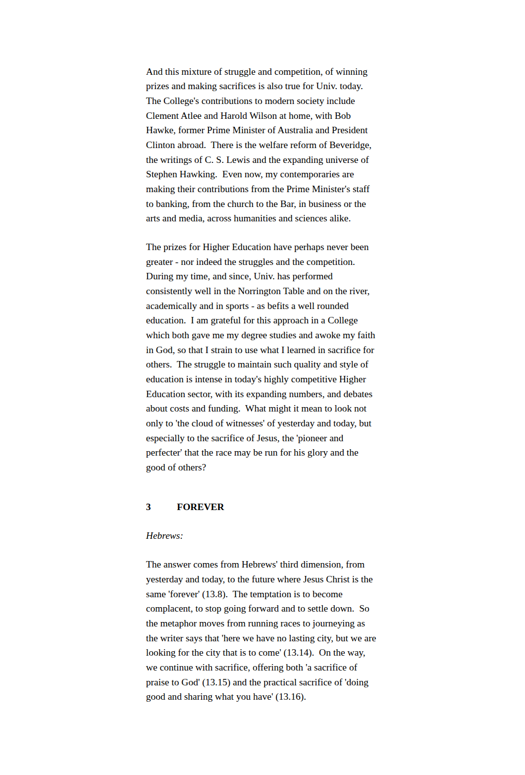And this mixture of struggle and competition, of winning prizes and making sacrifices is also true for Univ. today. The College's contributions to modern society include Clement Atlee and Harold Wilson at home, with Bob Hawke, former Prime Minister of Australia and President Clinton abroad. There is the welfare reform of Beveridge, the writings of C. S. Lewis and the expanding universe of Stephen Hawking. Even now, my contemporaries are making their contributions from the Prime Minister's staff to banking, from the church to the Bar, in business or the arts and media, across humanities and sciences alike.
The prizes for Higher Education have perhaps never been greater - nor indeed the struggles and the competition. During my time, and since, Univ. has performed consistently well in the Norrington Table and on the river, academically and in sports - as befits a well rounded education. I am grateful for this approach in a College which both gave me my degree studies and awoke my faith in God, so that I strain to use what I learned in sacrifice for others. The struggle to maintain such quality and style of education is intense in today's highly competitive Higher Education sector, with its expanding numbers, and debates about costs and funding. What might it mean to look not only to 'the cloud of witnesses' of yesterday and today, but especially to the sacrifice of Jesus, the 'pioneer and perfecter' that the race may be run for his glory and the good of others?
3 FOREVER
Hebrews:
The answer comes from Hebrews' third dimension, from yesterday and today, to the future where Jesus Christ is the same 'forever' (13.8). The temptation is to become complacent, to stop going forward and to settle down. So the metaphor moves from running races to journeying as the writer says that 'here we have no lasting city, but we are looking for the city that is to come' (13.14). On the way, we continue with sacrifice, offering both 'a sacrifice of praise to God' (13.15) and the practical sacrifice of 'doing good and sharing what you have' (13.16).